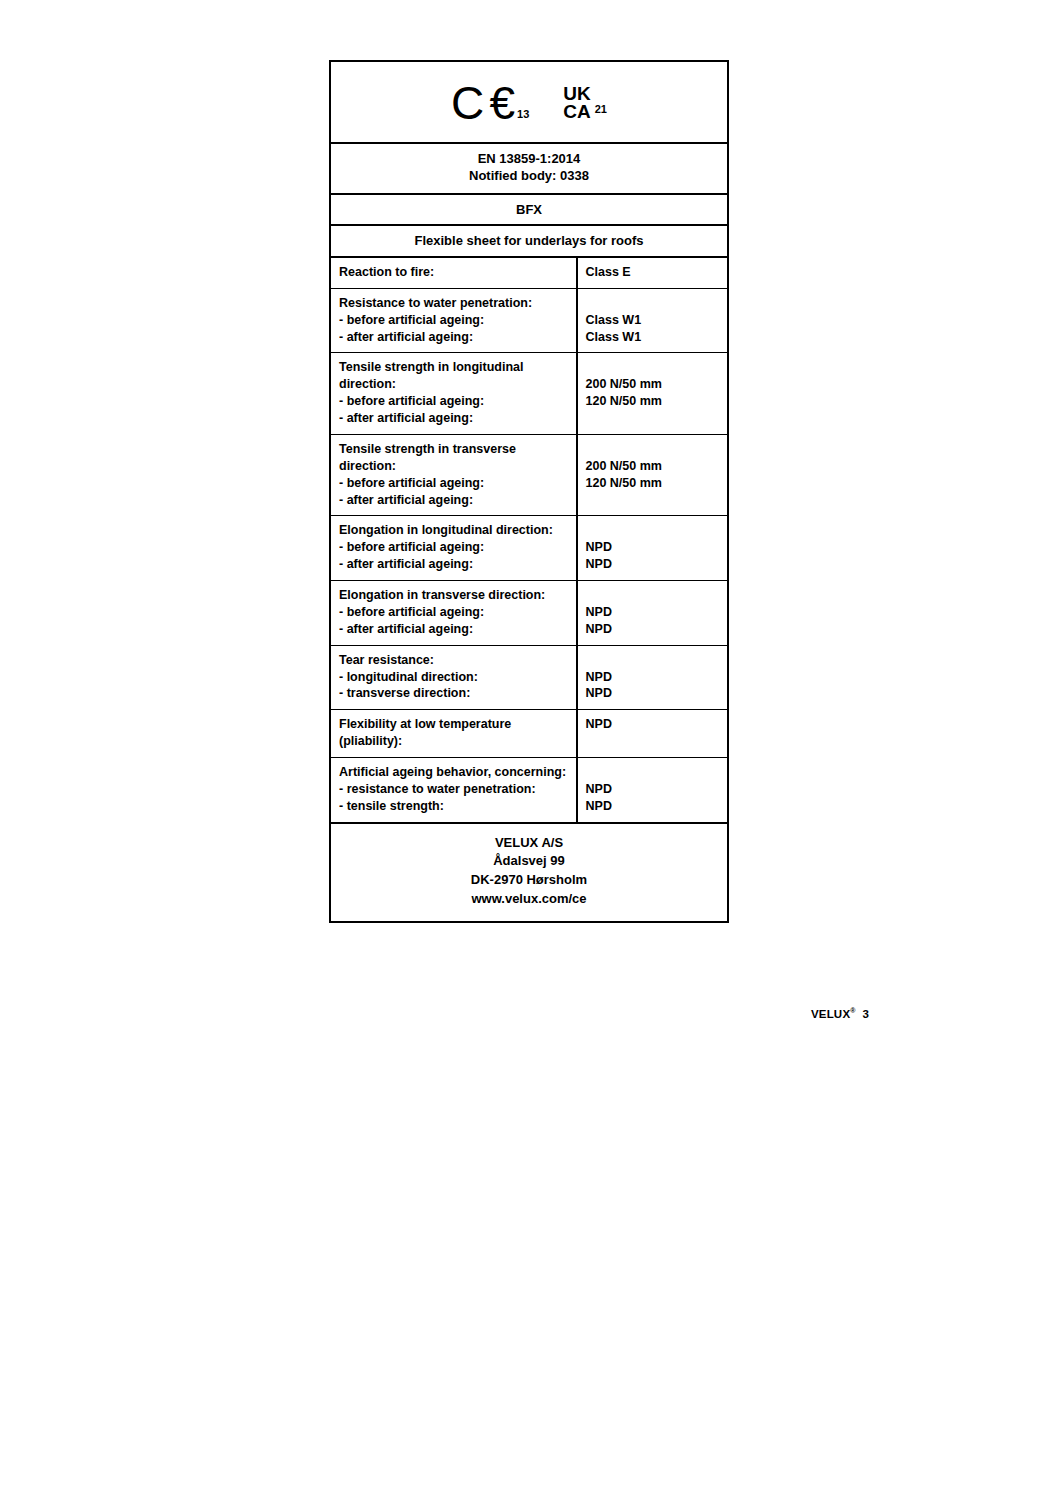C €
13
UK CA
21
EN 13859-1:2014
Notified body: 0338
BFX
Flexible sheet for underlays for roofs
| Reaction to fire: | Class E |
| Resistance to water penetration: - before artificial ageing: - after artificial ageing: | Class W1 Class W1 |
| Tensile strength in longitudinal direction: - before artificial ageing: - after artificial ageing: | 200 N/50 mm 120 N/50 mm |
| Tensile strength in transverse direction: - before artificial ageing: - after artificial ageing: | 200 N/50 mm 120 N/50 mm |
| Elongation in longitudinal direction: - before artificial ageing: - after artificial ageing: | NPD NPD |
| Elongation in transverse direction: - before artificial ageing: - after artificial ageing: | NPD NPD |
| Tear resistance: - longitudinal direction: - transverse direction: | NPD NPD |
| Flexibility at low temperature (pliability): | NPD |
| Artificial ageing behavior, concerning: - resistance to water penetration: - tensile strength: | NPD NPD |
VELUX A/S
Ådalsvej 99
DK-2970 Hørsholm
www.velux.com/ce
VELUX® 3